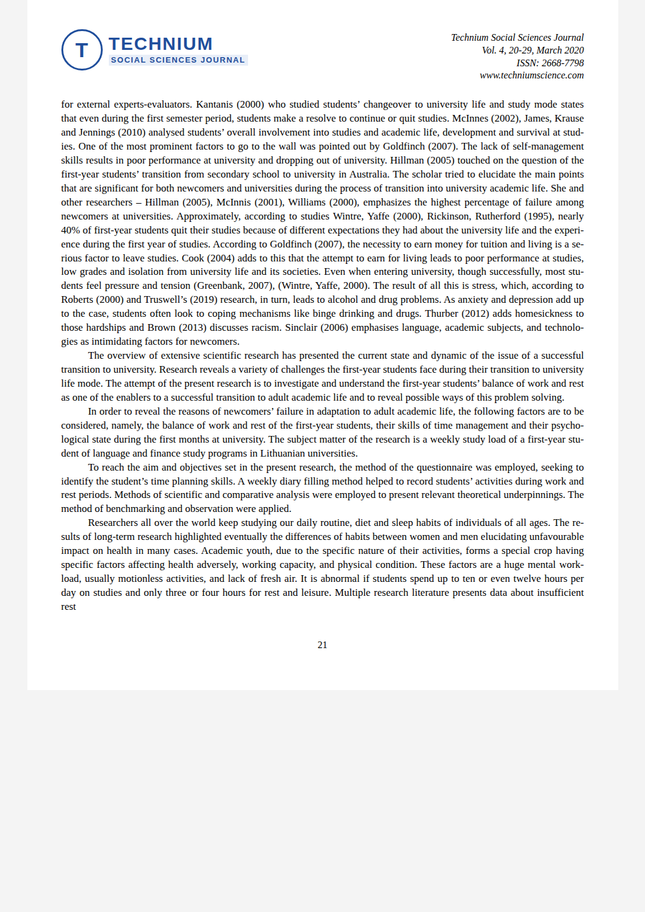T
TECHNIUM SOCIAL SCIENCES JOURNAL
Technium Social Sciences Journal
Vol. 4, 20-29, March 2020
ISSN: 2668-7798
www.techniumscience.com
for external experts-evaluators. Kantanis (2000) who studied students’ changeover to university life and study mode states that even during the first semester period, students make a resolve to continue or quit studies. McInnes (2002), James, Krause and Jennings (2010) analysed students’ overall involvement into studies and academic life, development and survival at studies. One of the most prominent factors to go to the wall was pointed out by Goldfinch (2007). The lack of self-management skills results in poor performance at university and dropping out of university. Hillman (2005) touched on the question of the first-year students’ transition from secondary school to university in Australia. The scholar tried to elucidate the main points that are significant for both newcomers and universities during the process of transition into university academic life. She and other researchers – Hillman (2005), McInnis (2001), Williams (2000), emphasizes the highest percentage of failure among newcomers at universities. Approximately, according to studies Wintre, Yaffe (2000), Rickinson, Rutherford (1995), nearly 40% of first-year students quit their studies because of different expectations they had about the university life and the experience during the first year of studies. According to Goldfinch (2007), the necessity to earn money for tuition and living is a serious factor to leave studies. Cook (2004) adds to this that the attempt to earn for living leads to poor performance at studies, low grades and isolation from university life and its societies. Even when entering university, though successfully, most students feel pressure and tension (Greenbank, 2007), (Wintre, Yaffe, 2000). The result of all this is stress, which, according to Roberts (2000) and Truswell’s (2019) research, in turn, leads to alcohol and drug problems. As anxiety and depression add up to the case, students often look to coping mechanisms like binge drinking and drugs. Thurber (2012) adds homesickness to those hardships and Brown (2013) discusses racism. Sinclair (2006) emphasises language, academic subjects, and technologies as intimidating factors for newcomers.
The overview of extensive scientific research has presented the current state and dynamic of the issue of a successful transition to university. Research reveals a variety of challenges the first-year students face during their transition to university life mode. The attempt of the present research is to investigate and understand the first-year students’ balance of work and rest as one of the enablers to a successful transition to adult academic life and to reveal possible ways of this problem solving.
In order to reveal the reasons of newcomers’ failure in adaptation to adult academic life, the following factors are to be considered, namely, the balance of work and rest of the first-year students, their skills of time management and their psychological state during the first months at university. The subject matter of the research is a weekly study load of a first-year student of language and finance study programs in Lithuanian universities.
To reach the aim and objectives set in the present research, the method of the questionnaire was employed, seeking to identify the student’s time planning skills. A weekly diary filling method helped to record students’ activities during work and rest periods. Methods of scientific and comparative analysis were employed to present relevant theoretical underpinnings. The method of benchmarking and observation were applied.
Researchers all over the world keep studying our daily routine, diet and sleep habits of individuals of all ages. The results of long-term research highlighted eventually the differences of habits between women and men elucidating unfavourable impact on health in many cases. Academic youth, due to the specific nature of their activities, forms a special crop having specific factors affecting health adversely, working capacity, and physical condition. These factors are a huge mental workload, usually motionless activities, and lack of fresh air. It is abnormal if students spend up to ten or even twelve hours per day on studies and only three or four hours for rest and leisure. Multiple research literature presents data about insufficient rest
21